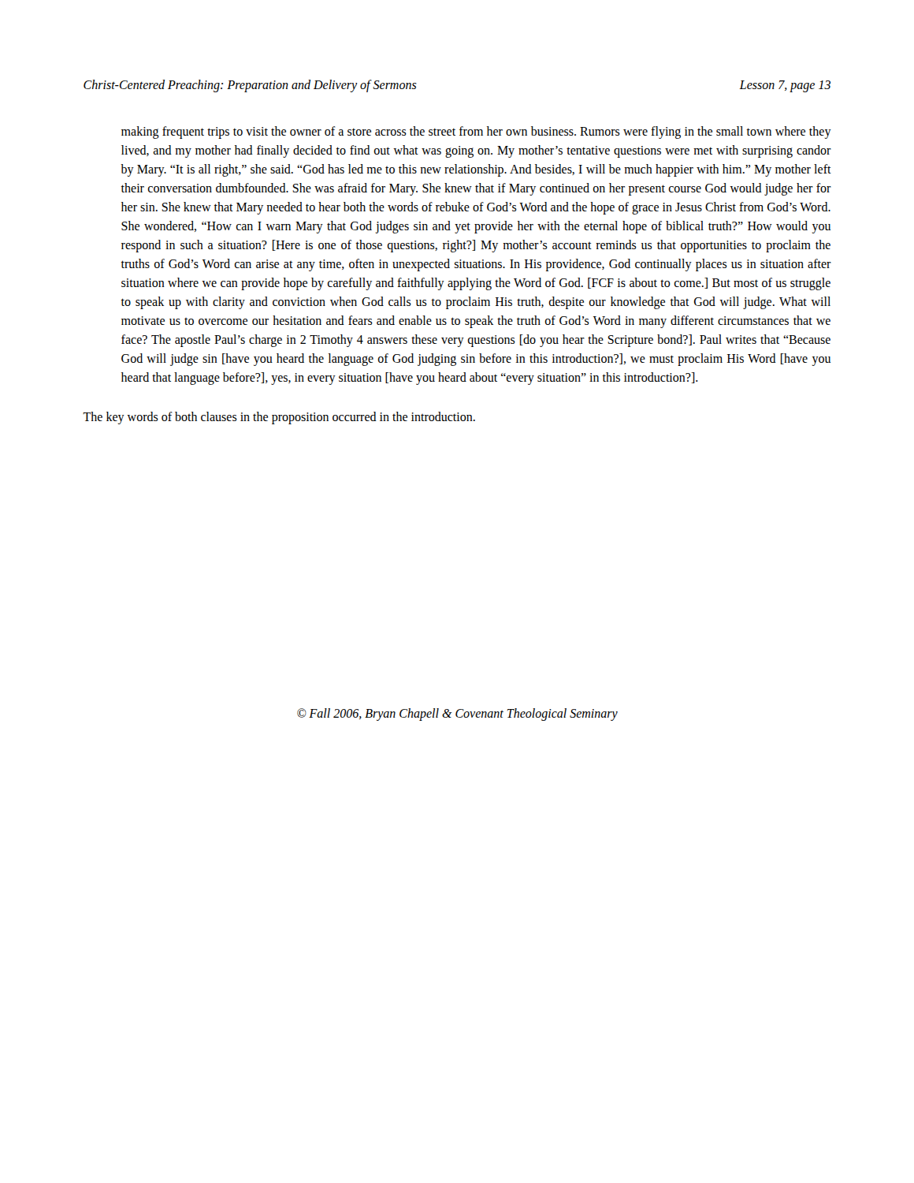Christ-Centered Preaching: Preparation and Delivery of Sermons
Lesson 7, page 13
making frequent trips to visit the owner of a store across the street from her own business. Rumors were flying in the small town where they lived, and my mother had finally decided to find out what was going on. My mother’s tentative questions were met with surprising candor by Mary. “It is all right,” she said. “God has led me to this new relationship. And besides, I will be much happier with him.” My mother left their conversation dumbfounded. She was afraid for Mary. She knew that if Mary continued on her present course God would judge her for her sin. She knew that Mary needed to hear both the words of rebuke of God’s Word and the hope of grace in Jesus Christ from God’s Word. She wondered, “How can I warn Mary that God judges sin and yet provide her with the eternal hope of biblical truth?” How would you respond in such a situation? [Here is one of those questions, right?] My mother’s account reminds us that opportunities to proclaim the truths of God’s Word can arise at any time, often in unexpected situations. In His providence, God continually places us in situation after situation where we can provide hope by carefully and faithfully applying the Word of God. [FCF is about to come.] But most of us struggle to speak up with clarity and conviction when God calls us to proclaim His truth, despite our knowledge that God will judge. What will motivate us to overcome our hesitation and fears and enable us to speak the truth of God’s Word in many different circumstances that we face? The apostle Paul’s charge in 2 Timothy 4 answers these very questions [do you hear the Scripture bond?]. Paul writes that “Because God will judge sin [have you heard the language of God judging sin before in this introduction?], we must proclaim His Word [have you heard that language before?], yes, in every situation [have you heard about “every situation” in this introduction?].
The key words of both clauses in the proposition occurred in the introduction.
© Fall 2006, Bryan Chapell & Covenant Theological Seminary